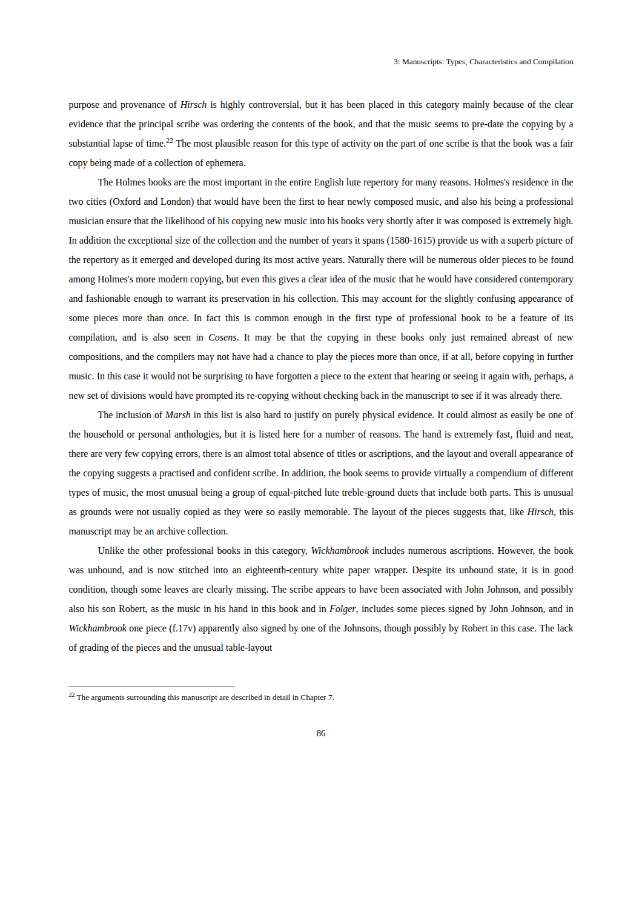3: Manuscripts: Types, Characteristics and Compilation
purpose and provenance of Hirsch is highly controversial, but it has been placed in this category mainly because of the clear evidence that the principal scribe was ordering the contents of the book, and that the music seems to pre-date the copying by a substantial lapse of time.22 The most plausible reason for this type of activity on the part of one scribe is that the book was a fair copy being made of a collection of ephemera.
The Holmes books are the most important in the entire English lute repertory for many reasons. Holmes's residence in the two cities (Oxford and London) that would have been the first to hear newly composed music, and also his being a professional musician ensure that the likelihood of his copying new music into his books very shortly after it was composed is extremely high. In addition the exceptional size of the collection and the number of years it spans (1580-1615) provide us with a superb picture of the repertory as it emerged and developed during its most active years. Naturally there will be numerous older pieces to be found among Holmes's more modern copying, but even this gives a clear idea of the music that he would have considered contemporary and fashionable enough to warrant its preservation in his collection. This may account for the slightly confusing appearance of some pieces more than once. In fact this is common enough in the first type of professional book to be a feature of its compilation, and is also seen in Cosens. It may be that the copying in these books only just remained abreast of new compositions, and the compilers may not have had a chance to play the pieces more than once, if at all, before copying in further music. In this case it would not be surprising to have forgotten a piece to the extent that hearing or seeing it again with, perhaps, a new set of divisions would have prompted its re-copying without checking back in the manuscript to see if it was already there.
The inclusion of Marsh in this list is also hard to justify on purely physical evidence. It could almost as easily be one of the household or personal anthologies, but it is listed here for a number of reasons. The hand is extremely fast, fluid and neat, there are very few copying errors, there is an almost total absence of titles or ascriptions, and the layout and overall appearance of the copying suggests a practised and confident scribe. In addition, the book seems to provide virtually a compendium of different types of music, the most unusual being a group of equal-pitched lute treble-ground duets that include both parts. This is unusual as grounds were not usually copied as they were so easily memorable. The layout of the pieces suggests that, like Hirsch, this manuscript may be an archive collection.
Unlike the other professional books in this category, Wickhambrook includes numerous ascriptions. However, the book was unbound, and is now stitched into an eighteenth-century white paper wrapper. Despite its unbound state, it is in good condition, though some leaves are clearly missing. The scribe appears to have been associated with John Johnson, and possibly also his son Robert, as the music in his hand in this book and in Folger, includes some pieces signed by John Johnson, and in Wickhambrook one piece (f.17v) apparently also signed by one of the Johnsons, though possibly by Robert in this case. The lack of grading of the pieces and the unusual table-layout
22 The arguments surrounding this manuscript are described in detail in Chapter 7.
86